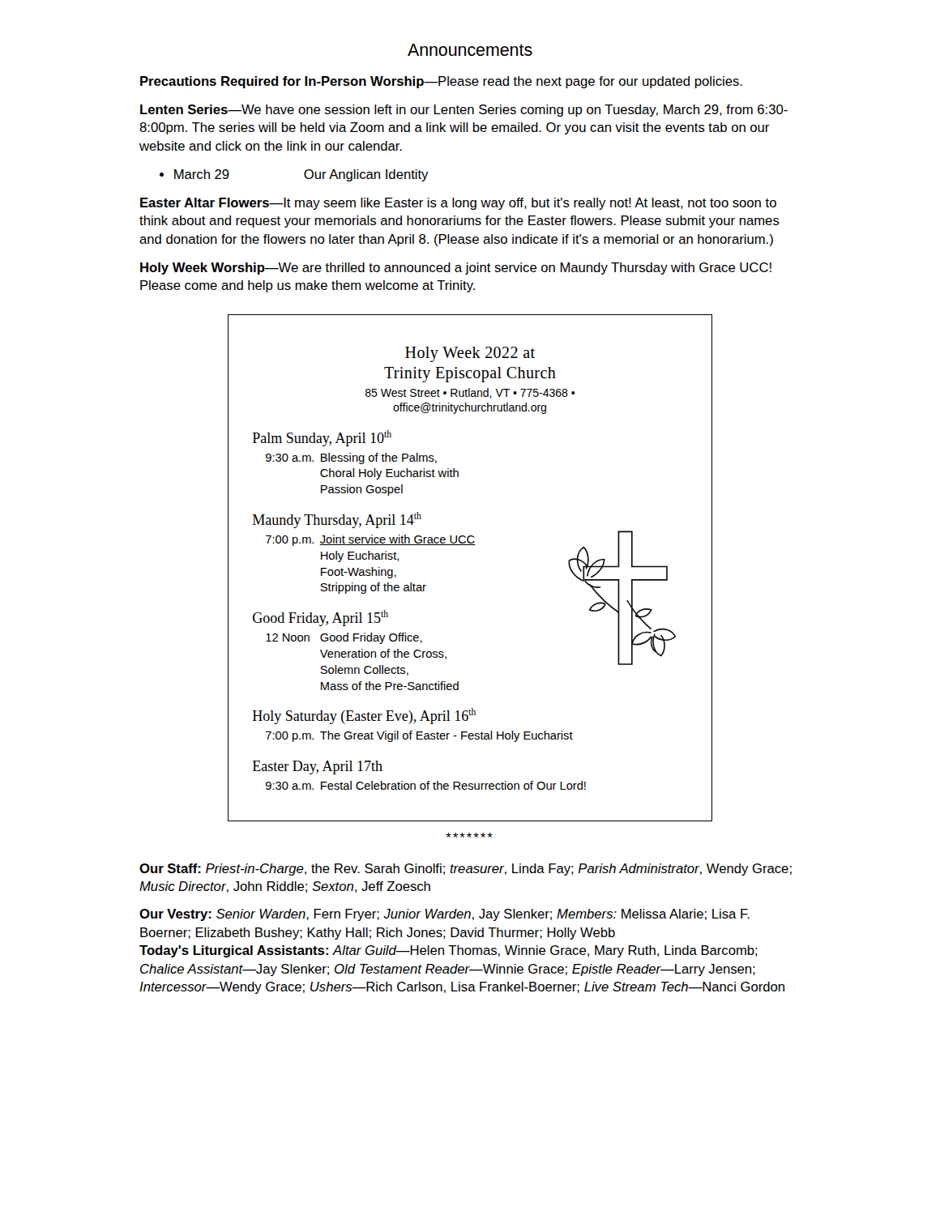Announcements
Precautions Required for In-Person Worship—Please read the next page for our updated policies.
Lenten Series—We have one session left in our Lenten Series coming up on Tuesday, March 29, from 6:30-8:00pm. The series will be held via Zoom and a link will be emailed. Or you can visit the events tab on our website and click on the link in our calendar.
March 29 Our Anglican Identity
Easter Altar Flowers—It may seem like Easter is a long way off, but it's really not! At least, not too soon to think about and request your memorials and honorariums for the Easter flowers. Please submit your names and donation for the flowers no later than April 8. (Please also indicate if it's a memorial or an honorarium.)
Holy Week Worship—We are thrilled to announced a joint service on Maundy Thursday with Grace UCC! Please come and help us make them welcome at Trinity.
Holy Week 2022 at
Trinity Episcopal Church
85 West Street • Rutland, VT • 775-4368 •
office@trinitychurchrutland.org
Palm Sunday, April 10th
9:30 a.m. Blessing of the Palms, Choral Holy Eucharist with Passion Gospel
Maundy Thursday, April 14th
7:00 p.m. Joint service with Grace UCC Holy Eucharist, Foot-Washing, Stripping of the altar
Good Friday, April 15th
12 Noon Good Friday Office, Veneration of the Cross, Solemn Collects, Mass of the Pre-Sanctified
Holy Saturday (Easter Eve), April 16th
7:00 p.m. The Great Vigil of Easter - Festal Holy Eucharist
Easter Day, April 17th
9:30 a.m. Festal Celebration of the Resurrection of Our Lord!
*******
Our Staff: Priest-in-Charge, the Rev. Sarah Ginolfi; treasurer, Linda Fay; Parish Administrator, Wendy Grace; Music Director, John Riddle; Sexton, Jeff Zoesch
Our Vestry: Senior Warden, Fern Fryer; Junior Warden, Jay Slenker; Members: Melissa Alarie; Lisa F. Boerner; Elizabeth Bushey; Kathy Hall; Rich Jones; David Thurmer; Holly Webb
Today's Liturgical Assistants: Altar Guild—Helen Thomas, Winnie Grace, Mary Ruth, Linda Barcomb; Chalice Assistant—Jay Slenker; Old Testament Reader—Winnie Grace; Epistle Reader—Larry Jensen; Intercessor—Wendy Grace; Ushers—Rich Carlson, Lisa Frankel-Boerner; Live Stream Tech—Nanci Gordon